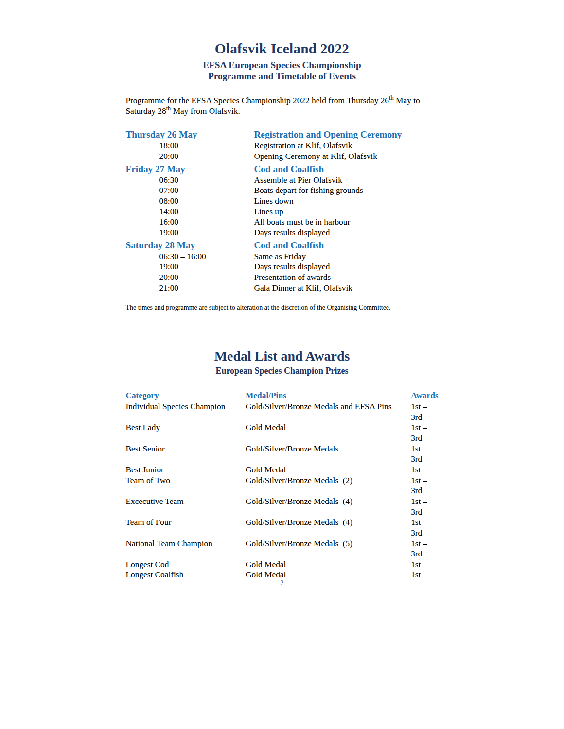Olafsvik Iceland 2022
EFSA European Species Championship Programme and Timetable of Events
Programme for the EFSA Species Championship 2022 held from Thursday 26th May to Saturday 28th May from Olafsvik.
Thursday 26 May
Registration and Opening Ceremony
18:00
Registration at Klif, Olafsvik
20:00
Opening Ceremony at Klif, Olafsvik
Friday 27 May
Cod and Coalfish
06:30
Assemble at Pier Olafsvik
07:00
Boats depart for fishing grounds
08:00
Lines down
14:00
Lines up
16:00
All boats must be in harbour
19:00
Days results displayed
Saturday 28 May
Cod and Coalfish
06:30 – 16:00
Same as Friday
19:00
Days results displayed
20:00
Presentation of awards
21:00
Gala Dinner at Klif, Olafsvik
The times and programme are subject to alteration at the discretion of the Organising Committee.
Medal List and Awards
European Species Champion Prizes
| Category | Medal/Pins | Awards |
| --- | --- | --- |
| Individual Species Champion | Gold/Silver/Bronze Medals and EFSA Pins | 1st – 3rd |
| Best Lady | Gold Medal | 1st – 3rd |
| Best Senior | Gold/Silver/Bronze Medals | 1st – 3rd |
| Best Junior | Gold Medal | 1st |
| Team of Two | Gold/Silver/Bronze Medals (2) | 1st – 3rd |
| Excecutive Team | Gold/Silver/Bronze Medals (4) | 1st – 3rd |
| Team of Four | Gold/Silver/Bronze Medals (4) | 1st – 3rd |
| National Team Champion | Gold/Silver/Bronze Medals (5) | 1st – 3rd |
| Longest Cod | Gold Medal | 1st |
| Longest Coalfish | Gold Medal | 1st |
2